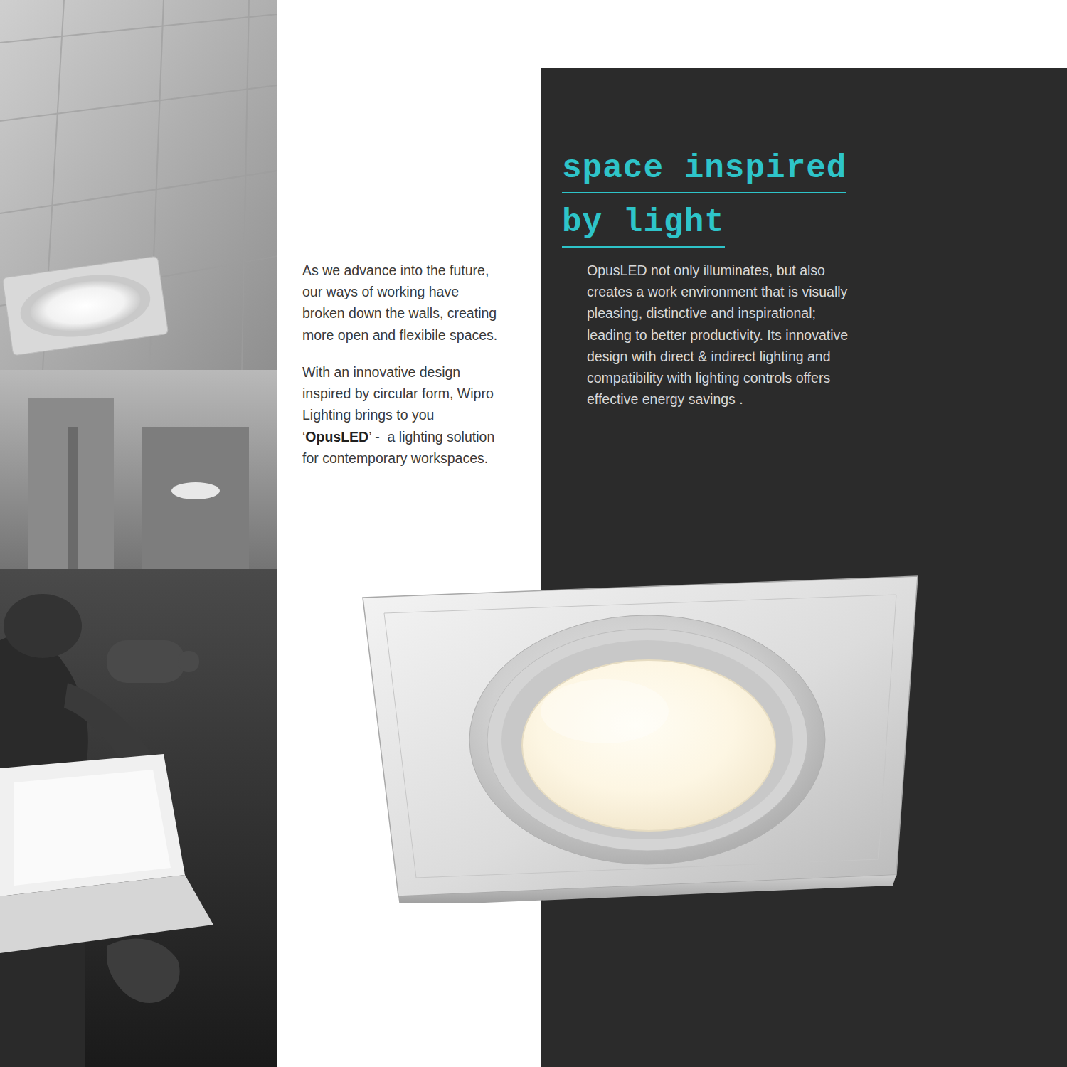space inspired
by light
As we advance into the future, our ways of working have broken down the walls, creating more open and flexibile spaces.
With an innovative design inspired by circular form, Wipro Lighting brings to you ‘OpusLED’ - a lighting solution for contemporary workspaces.
OpusLED not only illuminates, but also creates a work environment that is visually pleasing, distinctive and inspirational; leading to better productivity. Its innovative design with direct & indirect lighting and compatibility with lighting controls offers effective energy savings .